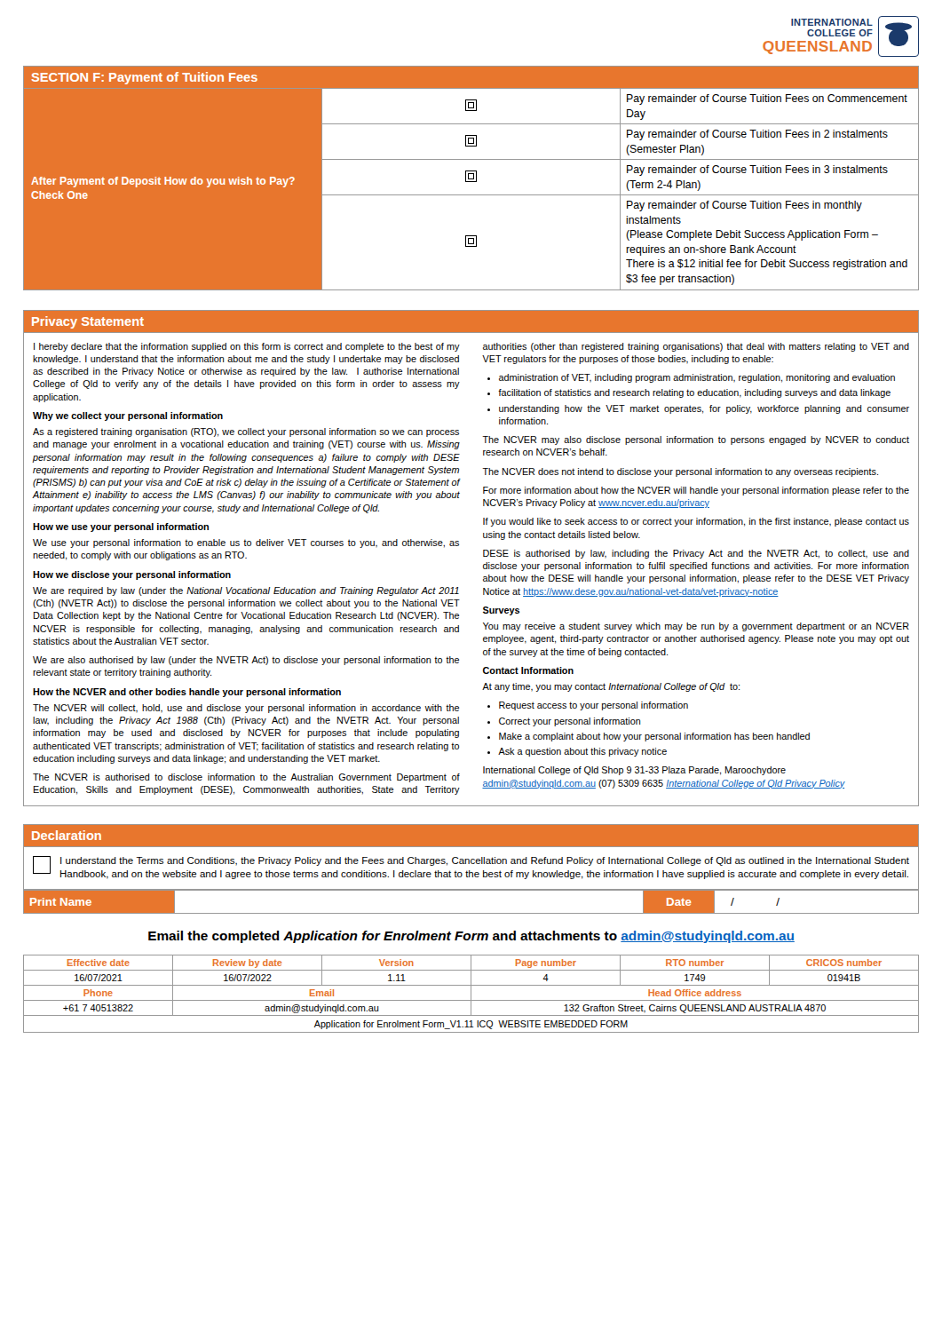INTERNATIONAL
COLLEGE OF
QUEENSLAND
| SECTION F: Payment of Tuition Fees |
| After Payment of Deposit How do you wish to Pay? Check One | | Pay remainder of Course Tuition Fees on Commencement Day |
| | Pay remainder of Course Tuition Fees in 2 instalments (Semester Plan) |
| | Pay remainder of Course Tuition Fees in 3 instalments (Term 2-4 Plan) |
| | Pay remainder of Course Tuition Fees in monthly instalments (Please Complete Debit Success Application Form – requires an on-shore Bank Account There is a $12 initial fee for Debit Success registration and $3 fee per transaction) |
Privacy Statement
I hereby declare that the information supplied on this form is correct and complete to the best of my knowledge. I understand that the information about me and the study I undertake may be disclosed as described in the Privacy Notice or otherwise as required by the law. I authorise International College of Qld to verify any of the details I have provided on this form in order to assess my application.
Why we collect your personal information
As a registered training organisation (RTO), we collect your personal information so we can process and manage your enrolment in a vocational education and training (VET) course with us. Missing personal information may result in the following consequences a) failure to comply with DESE requirements and reporting to Provider Registration and International Student Management System (PRISMS) b) can put your visa and CoE at risk c) delay in the issuing of a Certificate or Statement of Attainment e) inability to access the LMS (Canvas) f) our inability to communicate with you about important updates concerning your course, study and International College of Qld.
How we use your personal information
We use your personal information to enable us to deliver VET courses to you, and otherwise, as needed, to comply with our obligations as an RTO.
How we disclose your personal information
We are required by law (under the National Vocational Education and Training Regulator Act 2011 (Cth) (NVETR Act)) to disclose the personal information we collect about you to the National VET Data Collection kept by the National Centre for Vocational Education Research Ltd (NCVER). The NCVER is responsible for collecting, managing, analysing and communication research and statistics about the Australian VET sector.
We are also authorised by law (under the NVETR Act) to disclose your personal information to the relevant state or territory training authority.
How the NCVER and other bodies handle your personal information
The NCVER will collect, hold, use and disclose your personal information in accordance with the law, including the Privacy Act 1988 (Cth) (Privacy Act) and the NVETR Act. Your personal information may be used and disclosed by NCVER for purposes that include populating authenticated VET transcripts; administration of VET; facilitation of statistics and research relating to education including surveys and data linkage; and understanding the VET market.
The NCVER is authorised to disclose information to the Australian Government Department of Education, Skills and Employment (DESE), Commonwealth authorities, State and Territory authorities (other than registered training organisations) that deal with matters relating to VET and VET regulators for the purposes of those bodies, including to enable:
administration of VET, including program administration, regulation, monitoring and evaluation
facilitation of statistics and research relating to education, including surveys and data linkage
understanding how the VET market operates, for policy, workforce planning and consumer information.
The NCVER may also disclose personal information to persons engaged by NCVER to conduct research on NCVER’s behalf.
The NCVER does not intend to disclose your personal information to any overseas recipients.
For more information about how the NCVER will handle your personal information please refer to the NCVER’s Privacy Policy at www.ncver.edu.au/privacy
If you would like to seek access to or correct your information, in the first instance, please contact us using the contact details listed below.
DESE is authorised by law, including the Privacy Act and the NVETR Act, to collect, use and disclose your personal information to fulfil specified functions and activities. For more information about how the DESE will handle your personal information, please refer to the DESE VET Privacy Notice at https://www.dese.gov.au/national-vet-data/vet-privacy-notice
Surveys
You may receive a student survey which may be run by a government department or an NCVER employee, agent, third-party contractor or another authorised agency. Please note you may opt out of the survey at the time of being contacted.
Contact Information
At any time, you may contact International College of Qld to:
Request access to your personal information
Correct your personal information
Make a complaint about how your personal information has been handled
Ask a question about this privacy notice
International College of Qld Shop 9 31-33 Plaza Parade, Maroochydore
admin@studyinqld.com.au (07) 5309 6635 International College of Qld Privacy Policy
Declaration
I understand the Terms and Conditions, the Privacy Policy and the Fees and Charges, Cancellation and Refund Policy of International College of Qld as outlined in the International Student Handbook, and on the website and I agree to those terms and conditions. I declare that to the best of my knowledge, the information I have supplied is accurate and complete in every detail.
| Print Name | | Date | / / |
Email the completed Application for Enrolment Form and attachments to admin@studyinqld.com.au
| Effective date | Review by date | Version | Page number | RTO number | CRICOS number |
| --- | --- | --- | --- | --- | --- |
| 16/07/2021 | 16/07/2022 | 1.11 | 4 | 1749 | 01941B |
| Phone | Email | Head Office address |
| +61 7 40513822 | admin@studyinqld.com.au | 132 Grafton Street, Cairns QUEENSLAND AUSTRALIA 4870 |
| Application for Enrolment Form_V1.11 ICQ WEBSITE EMBEDDED FORM |